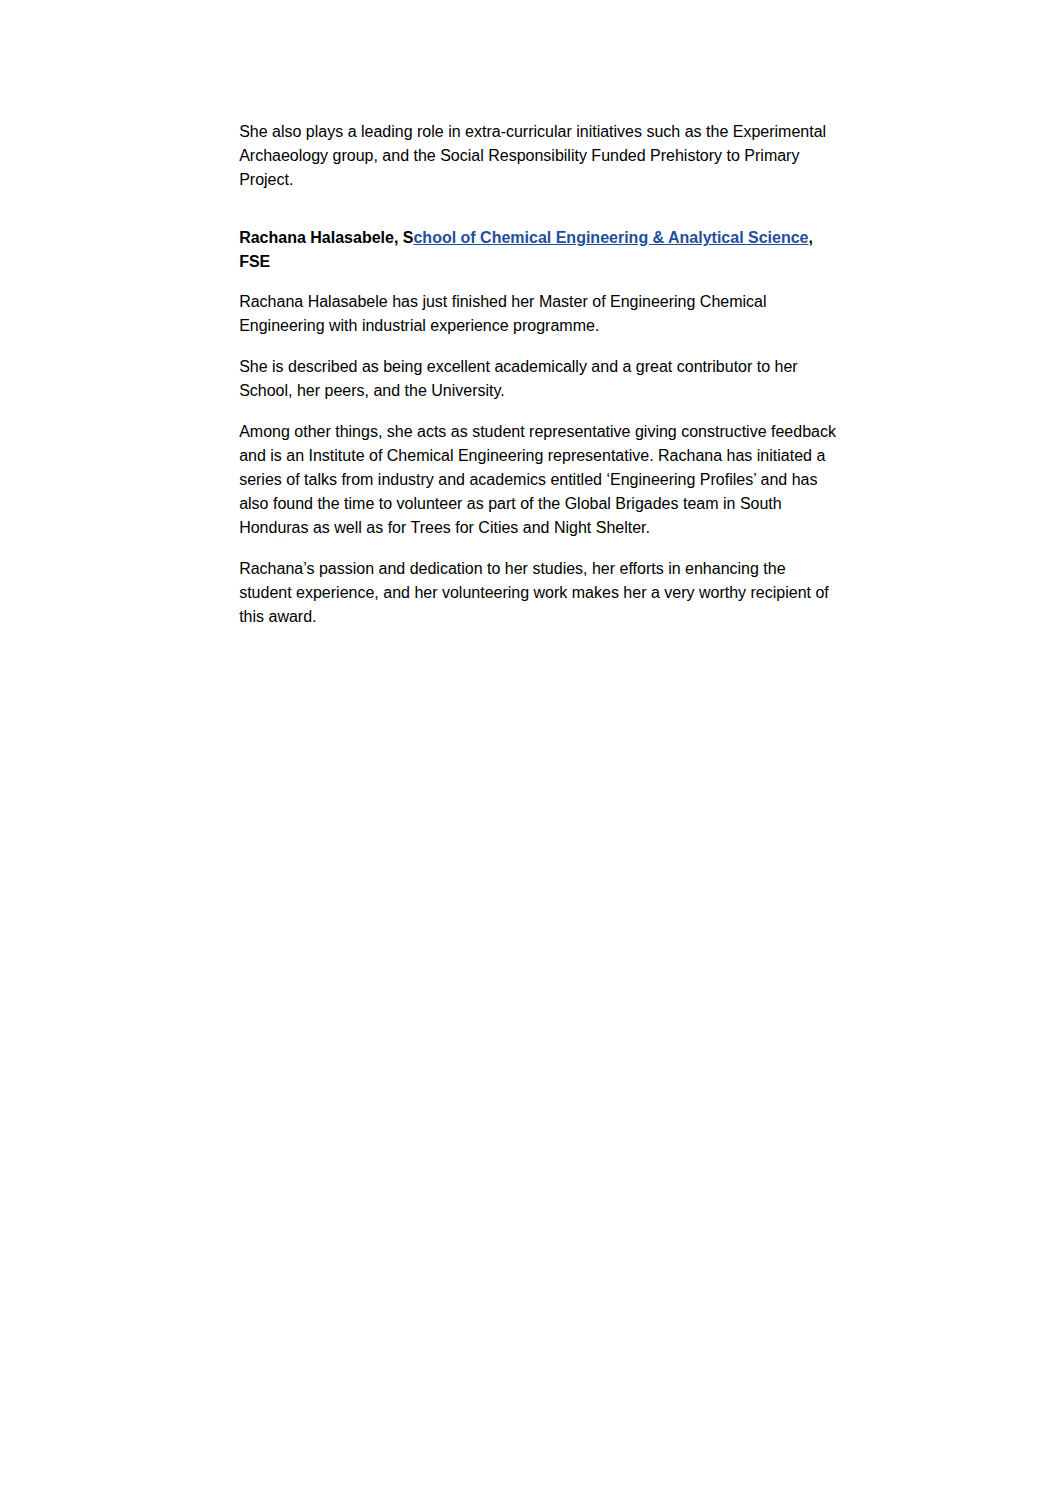She also plays a leading role in extra-curricular initiatives such as the Experimental Archaeology group, and the Social Responsibility Funded Prehistory to Primary Project.
Rachana Halasabele, S chool of Chemical Engineering & Analytical Science, FSE
Rachana Halasabele has just finished her Master of Engineering Chemical Engineering with industrial experience programme.
She is described as being excellent academically and a great contributor to her School, her peers, and the University.
Among other things, she acts as student representative giving constructive feedback and is an Institute of Chemical Engineering representative. Rachana has initiated a series of talks from industry and academics entitled ‘Engineering Profiles’ and has also found the time to volunteer as part of the Global Brigades team in South Honduras as well as for Trees for Cities and Night Shelter.
Rachana’s passion and dedication to her studies, her efforts in enhancing the student experience, and her volunteering work makes her a very worthy recipient of this award.